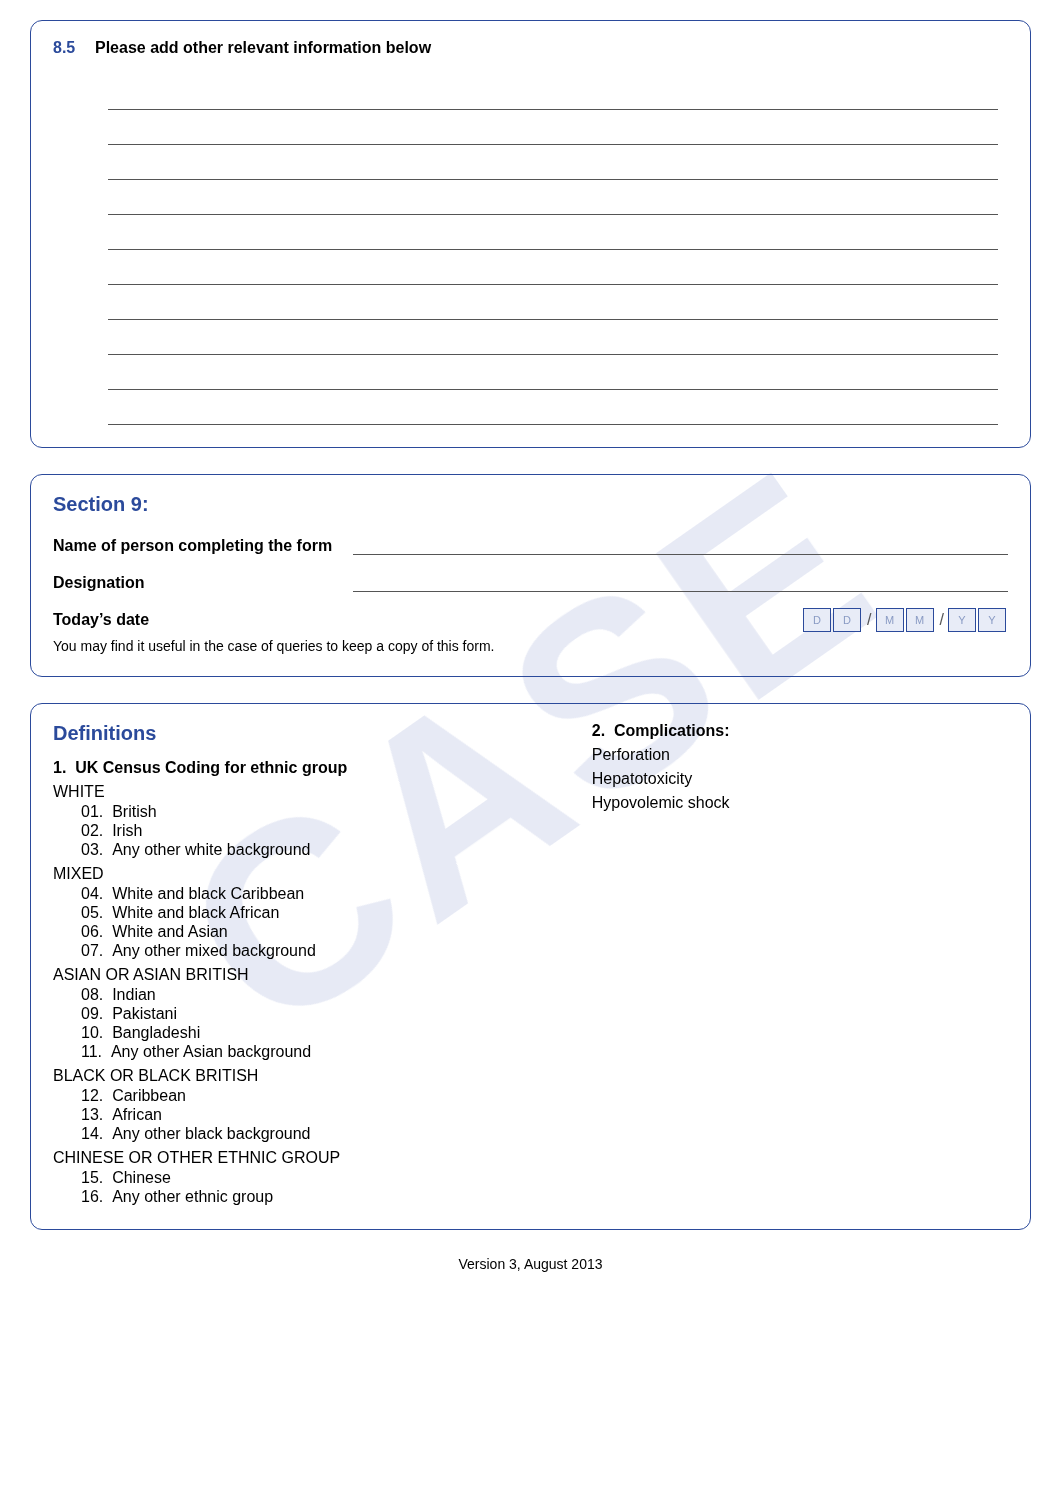CASE
8.5 Please add other relevant information below
Section 9:
Name of person completing the form
Designation
Today’s date
D
D
/
M
M
/
Y
Y
You may find it useful in the case of queries to keep a copy of this form.
Definitions
1. UK Census Coding for ethnic group
WHITE
01. British
02. Irish
03. Any other white background
MIXED
04. White and black Caribbean
05. White and black African
06. White and Asian
07. Any other mixed background
ASIAN OR ASIAN BRITISH
08. Indian
09. Pakistani
10. Bangladeshi
11. Any other Asian background
BLACK OR BLACK BRITISH
12. Caribbean
13. African
14. Any other black background
CHINESE OR OTHER ETHNIC GROUP
15. Chinese
16. Any other ethnic group
2. Complications:
Perforation
Hepatotoxicity
Hypovolemic shock
Version 3, August 2013